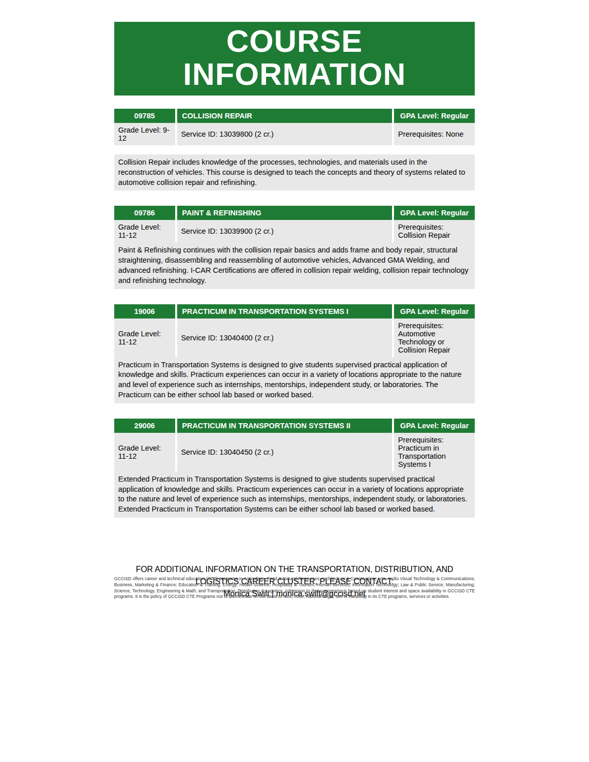COURSE INFORMATION
| 09785 | COLLISION REPAIR | GPA Level: Regular |
| Grade Level: 9-12 | Service ID: 13039800 (2 cr.) | Prerequisites: None |
| Collision Repair includes knowledge of the processes, technologies, and materials used in the reconstruction of vehicles. This course is designed to teach the concepts and theory of systems related to automotive collision repair and refinishing. |
| 09786 | PAINT & REFINISHING | GPA Level: Regular |
| Grade Level: 11-12 | Service ID: 13039900 (2 cr.) | Prerequisites: Collision Repair |
| Paint & Refinishing continues with the collision repair basics and adds frame and body repair, structural straightening, disassembling and reassembling of automotive vehicles, Advanced GMA Welding, and advanced refinishing. I-CAR Certifications are offered in collision repair welding, collision repair technology and refinishing technology. |
| 19006 | PRACTICUM IN TRANSPORTATION SYSTEMS I | GPA Level: Regular |
| Grade Level: 11-12 | Service ID: 13040400 (2 cr.) | Prerequisites: Automotive Technology or Collision Repair |
| Practicum in Transportation Systems is designed to give students supervised practical application of knowledge and skills. Practicum experiences can occur in a variety of locations appropriate to the nature and level of experience such as internships, mentorships, independent study, or laboratories. The Practicum can be either school lab based or worked based. |
| 29006 | PRACTICUM IN TRANSPORTATION SYSTEMS II | GPA Level: Regular |
| Grade Level: 11-12 | Service ID: 13040450 (2 cr.) | Prerequisites: Practicum in Transportation Systems I |
| Extended Practicum in Transportation Systems is designed to give students supervised practical application of knowledge and skills. Practicum experiences can occur in a variety of locations appropriate to the nature and level of experience such as internships, mentorships, independent study, or laboratories. Extended Practicum in Transportation Systems can be either school lab based or worked based. |
FOR ADDITIONAL INFORMATION ON THE TRANSPORTATION, DISTRIBUTION, AND LOGISTICS CAREER CLUSTER, PLEASE CONTACT:
Monica Swift | monica.swift@gccisd.net
GCCISD offers career and technical education (CTE) programs in Agriculture, Food & Natural Resources; Architecture & Construction; Arts, Audio Visual Technology & Communications; Business, Marketing & Finance; Education & Training; Energy; Health Science; Hospitality & Tourism; Human Services; Information Technology; Law & Public Service; Manufacturing; Science, Technology, Engineering & Math; and Transportation, Distribution & Logistics. Admission to these programs is based on student interest and space availability in GCCISD CTE programs. It is the policy of GCCISD CTE Programs not to discriminate on the basis of race, color, national origin, sex or handicap in its CTE programs, services or activities.